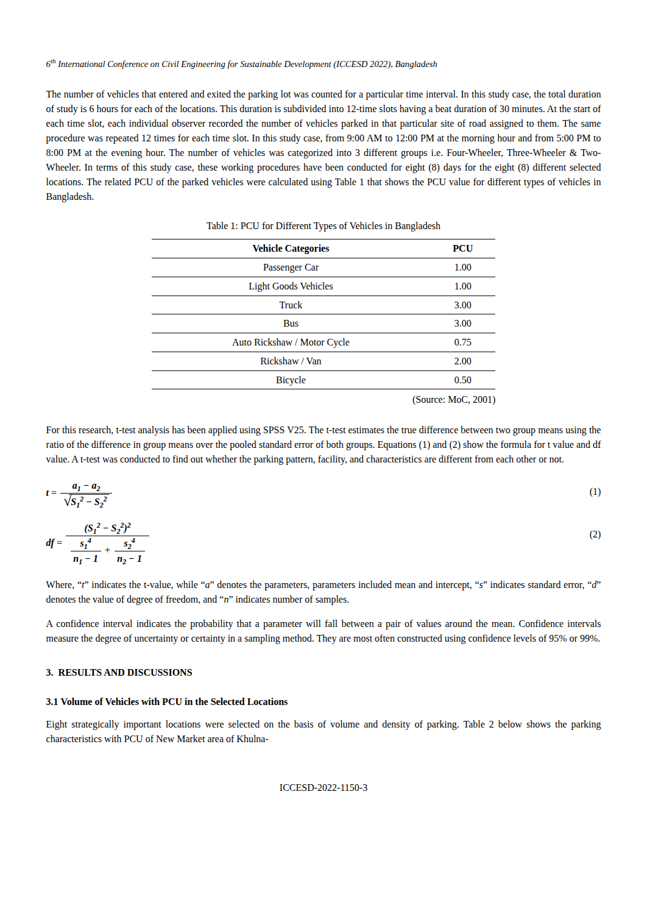6th International Conference on Civil Engineering for Sustainable Development (ICCESD 2022), Bangladesh
The number of vehicles that entered and exited the parking lot was counted for a particular time interval. In this study case, the total duration of study is 6 hours for each of the locations. This duration is subdivided into 12-time slots having a beat duration of 30 minutes. At the start of each time slot, each individual observer recorded the number of vehicles parked in that particular site of road assigned to them. The same procedure was repeated 12 times for each time slot. In this study case, from 9:00 AM to 12:00 PM at the morning hour and from 5:00 PM to 8:00 PM at the evening hour. The number of vehicles was categorized into 3 different groups i.e. Four-Wheeler, Three-Wheeler & Two-Wheeler. In terms of this study case, these working procedures have been conducted for eight (8) days for the eight (8) different selected locations. The related PCU of the parked vehicles were calculated using Table 1 that shows the PCU value for different types of vehicles in Bangladesh.
Table 1: PCU for Different Types of Vehicles in Bangladesh
| Vehicle Categories | PCU |
| --- | --- |
| Passenger Car | 1.00 |
| Light Goods Vehicles | 1.00 |
| Truck | 3.00 |
| Bus | 3.00 |
| Auto Rickshaw / Motor Cycle | 0.75 |
| Rickshaw / Van | 2.00 |
| Bicycle | 0.50 |
(Source: MoC, 2001)
For this research, t-test analysis has been applied using SPSS V25. The t-test estimates the true difference between two group means using the ratio of the difference in group means over the pooled standard error of both groups. Equations (1) and (2) show the formula for t value and df value. A t-test was conducted to find out whether the parking pattern, facility, and characteristics are different from each other or not.
t = a1 − a2 S12 − S22 (1)
df = (S12 − S22)2 s14 n1 − 1 + s24 n2 − 1 (2)
Where, “t” indicates the t-value, while “a” denotes the parameters, parameters included mean and intercept, “s” indicates standard error, “d” denotes the value of degree of freedom, and “n” indicates number of samples.
A confidence interval indicates the probability that a parameter will fall between a pair of values around the mean. Confidence intervals measure the degree of uncertainty or certainty in a sampling method. They are most often constructed using confidence levels of 95% or 99%.
3. RESULTS AND DISCUSSIONS
3.1 Volume of Vehicles with PCU in the Selected Locations
Eight strategically important locations were selected on the basis of volume and density of parking. Table 2 below shows the parking characteristics with PCU of New Market area of Khulna-
ICCESD-2022-1150-3